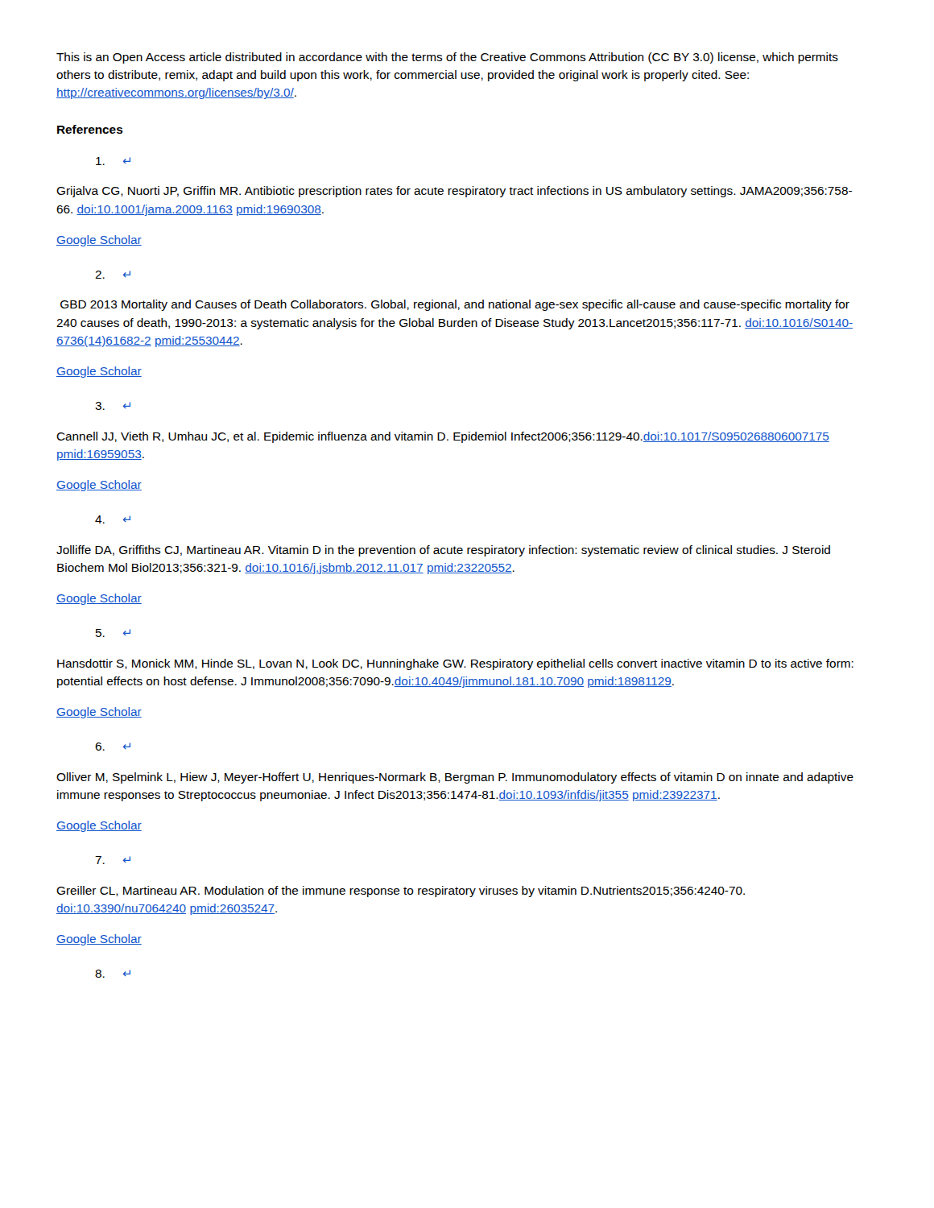This is an Open Access article distributed in accordance with the terms of the Creative Commons Attribution (CC BY 3.0) license, which permits others to distribute, remix, adapt and build upon this work, for commercial use, provided the original work is properly cited. See: http://creativecommons.org/licenses/by/3.0/.
References
↵
Grijalva CG, Nuorti JP, Griffin MR. Antibiotic prescription rates for acute respiratory tract infections in US ambulatory settings. JAMA2009;356:758-66. doi:10.1001/jama.2009.1163 pmid:19690308.
Google Scholar
↵
GBD 2013 Mortality and Causes of Death Collaborators. Global, regional, and national age-sex specific all-cause and cause-specific mortality for 240 causes of death, 1990-2013: a systematic analysis for the Global Burden of Disease Study 2013.Lancet2015;356:117-71. doi:10.1016/S0140-6736(14)61682-2 pmid:25530442.
Google Scholar
↵
Cannell JJ, Vieth R, Umhau JC, et al. Epidemic influenza and vitamin D. Epidemiol Infect2006;356:1129-40.doi:10.1017/S0950268806007175 pmid:16959053.
Google Scholar
↵
Jolliffe DA, Griffiths CJ, Martineau AR. Vitamin D in the prevention of acute respiratory infection: systematic review of clinical studies. J Steroid Biochem Mol Biol2013;356:321-9. doi:10.1016/j.jsbmb.2012.11.017 pmid:23220552.
Google Scholar
↵
Hansdottir S, Monick MM, Hinde SL, Lovan N, Look DC, Hunninghake GW. Respiratory epithelial cells convert inactive vitamin D to its active form: potential effects on host defense. J Immunol2008;356:7090-9.doi:10.4049/jimmunol.181.10.7090 pmid:18981129.
Google Scholar
↵
Olliver M, Spelmink L, Hiew J, Meyer-Hoffert U, Henriques-Normark B, Bergman P. Immunomodulatory effects of vitamin D on innate and adaptive immune responses to Streptococcus pneumoniae. J Infect Dis2013;356:1474-81.doi:10.1093/infdis/jit355 pmid:23922371.
Google Scholar
↵
Greiller CL, Martineau AR. Modulation of the immune response to respiratory viruses by vitamin D.Nutrients2015;356:4240-70. doi:10.3390/nu7064240 pmid:26035247.
Google Scholar
↵